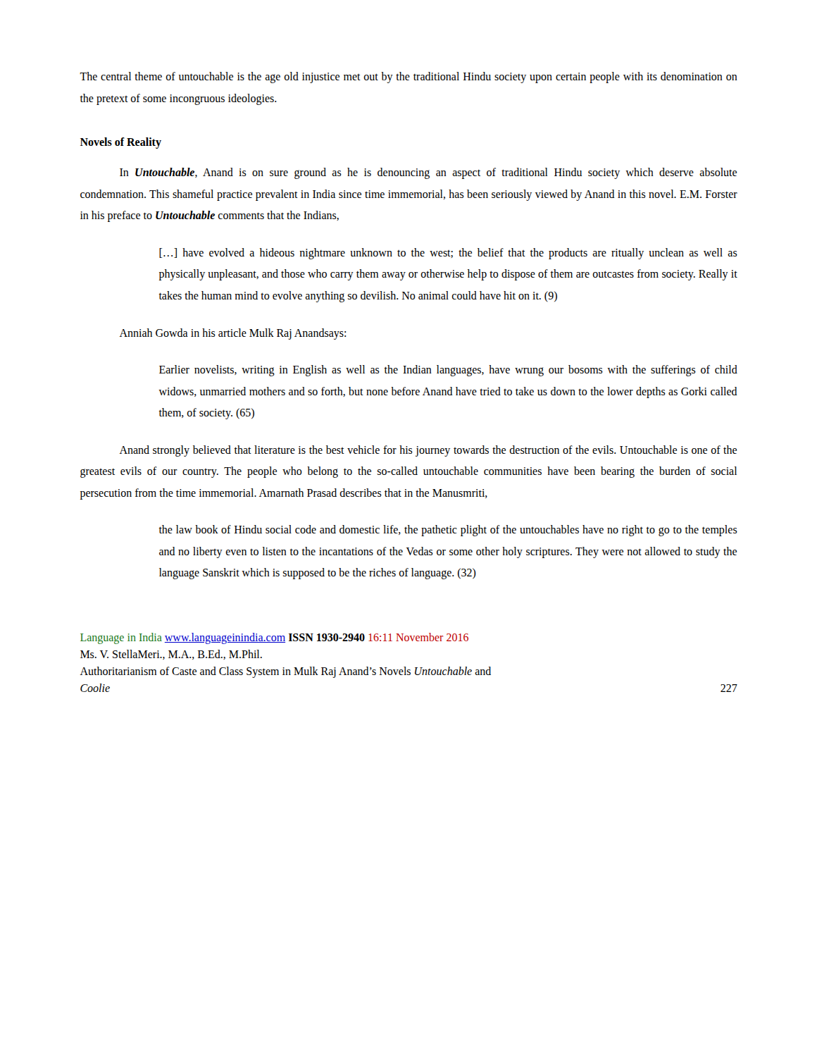The central theme of untouchable is the age old injustice met out by the traditional Hindu society upon certain people with its denomination on the pretext of some incongruous ideologies.
Novels of Reality
In Untouchable, Anand is on sure ground as he is denouncing an aspect of traditional Hindu society which deserve absolute condemnation. This shameful practice prevalent in India since time immemorial, has been seriously viewed by Anand in this novel. E.M. Forster in his preface to Untouchable comments that the Indians,
[…] have evolved a hideous nightmare unknown to the west; the belief that the products are ritually unclean as well as physically unpleasant, and those who carry them away or otherwise help to dispose of them are outcastes from society. Really it takes the human mind to evolve anything so devilish. No animal could have hit on it. (9)
Anniah Gowda in his article Mulk Raj Anandsays:
Earlier novelists, writing in English as well as the Indian languages, have wrung our bosoms with the sufferings of child widows, unmarried mothers and so forth, but none before Anand have tried to take us down to the lower depths as Gorki called them, of society. (65)
Anand strongly believed that literature is the best vehicle for his journey towards the destruction of the evils. Untouchable is one of the greatest evils of our country. The people who belong to the so-called untouchable communities have been bearing the burden of social persecution from the time immemorial. Amarnath Prasad describes that in the Manusmriti,
the law book of Hindu social code and domestic life, the pathetic plight of the untouchables have no right to go to the temples and no liberty even to listen to the incantations of the Vedas or some other holy scriptures. They were not allowed to study the language Sanskrit which is supposed to be the riches of language. (32)
Language in India www.languageinindia.com ISSN 1930-2940 16:11 November 2016
Ms. V. StellaMeri., M.A., B.Ed., M.Phil.
Authoritarianism of Caste and Class System in Mulk Raj Anand’s Novels Untouchable and
Coolie 227